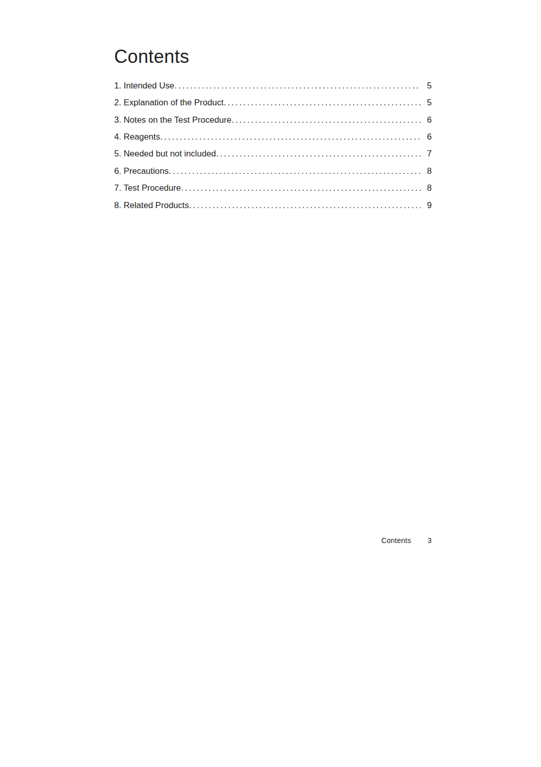Contents
1. Intended Use ................................................................................................................................................... 5
2. Explanation of the Product ................................................................................................................................................... 5
3. Notes on the Test Procedure ................................................................................................................................................... 6
4. Reagents ................................................................................................................................................... 6
5. Needed but not included ................................................................................................................................................... 7
6. Precautions ................................................................................................................................................... 8
7. Test Procedure ................................................................................................................................................... 8
8. Related Products ................................................................................................................................................... 9
Contents3